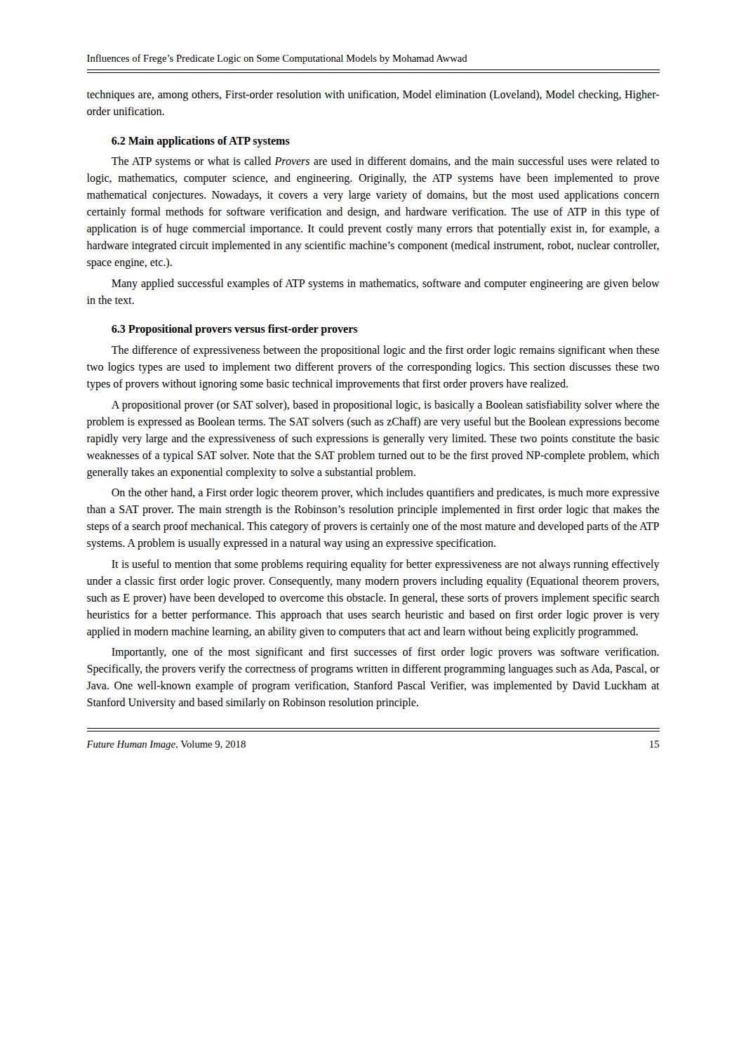Influences of Frege’s Predicate Logic on Some Computational Models by Mohamad Awwad
techniques are, among others, First-order resolution with unification, Model elimination (Loveland), Model checking, Higher-order unification.
6.2 Main applications of ATP systems
The ATP systems or what is called Provers are used in different domains, and the main successful uses were related to logic, mathematics, computer science, and engineering. Originally, the ATP systems have been implemented to prove mathematical conjectures. Nowadays, it covers a very large variety of domains, but the most used applications concern certainly formal methods for software verification and design, and hardware verification. The use of ATP in this type of application is of huge commercial importance. It could prevent costly many errors that potentially exist in, for example, a hardware integrated circuit implemented in any scientific machine’s component (medical instrument, robot, nuclear controller, space engine, etc.).
Many applied successful examples of ATP systems in mathematics, software and computer engineering are given below in the text.
6.3 Propositional provers versus first-order provers
The difference of expressiveness between the propositional logic and the first order logic remains significant when these two logics types are used to implement two different provers of the corresponding logics. This section discusses these two types of provers without ignoring some basic technical improvements that first order provers have realized.
A propositional prover (or SAT solver), based in propositional logic, is basically a Boolean satisfiability solver where the problem is expressed as Boolean terms. The SAT solvers (such as zChaff) are very useful but the Boolean expressions become rapidly very large and the expressiveness of such expressions is generally very limited. These two points constitute the basic weaknesses of a typical SAT solver. Note that the SAT problem turned out to be the first proved NP-complete problem, which generally takes an exponential complexity to solve a substantial problem.
On the other hand, a First order logic theorem prover, which includes quantifiers and predicates, is much more expressive than a SAT prover. The main strength is the Robinson’s resolution principle implemented in first order logic that makes the steps of a search proof mechanical. This category of provers is certainly one of the most mature and developed parts of the ATP systems. A problem is usually expressed in a natural way using an expressive specification.
It is useful to mention that some problems requiring equality for better expressiveness are not always running effectively under a classic first order logic prover. Consequently, many modern provers including equality (Equational theorem provers, such as E prover) have been developed to overcome this obstacle. In general, these sorts of provers implement specific search heuristics for a better performance. This approach that uses search heuristic and based on first order logic prover is very applied in modern machine learning, an ability given to computers that act and learn without being explicitly programmed.
Importantly, one of the most significant and first successes of first order logic provers was software verification. Specifically, the provers verify the correctness of programs written in different programming languages such as Ada, Pascal, or Java. One well-known example of program verification, Stanford Pascal Verifier, was implemented by David Luckham at Stanford University and based similarly on Robinson resolution principle.
Future Human Image, Volume 9, 2018 15